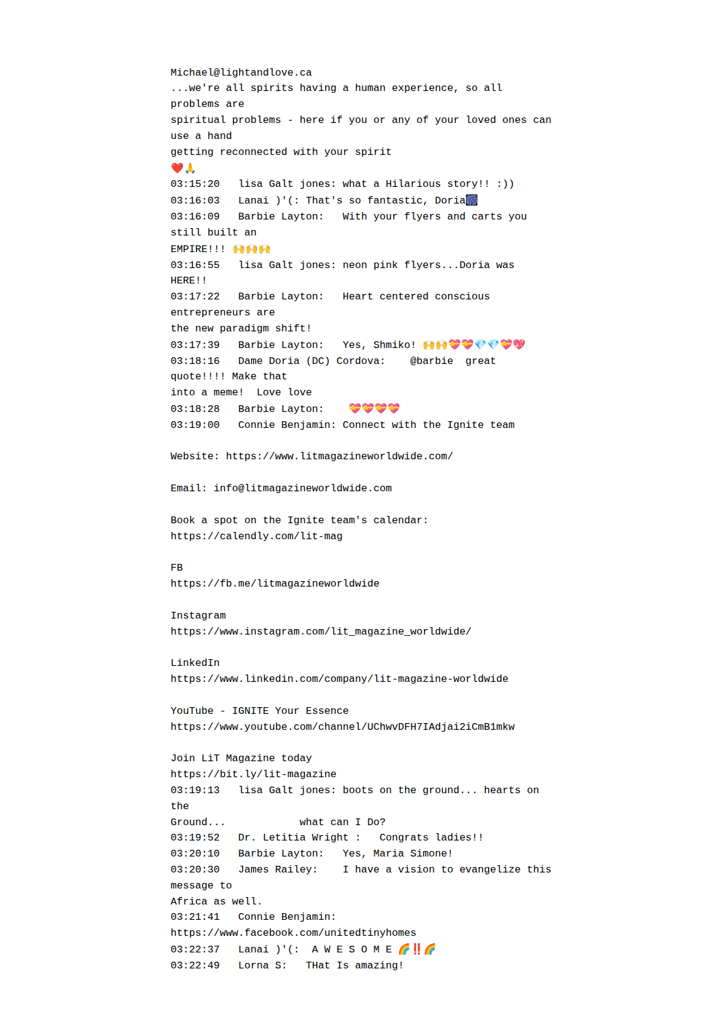Michael@lightandlove.ca
...we're all spirits having a human experience, so all problems are
spiritual problems - here if you or any of your loved ones can use a hand
getting reconnected with your spirit
❤️🙏
03:15:20   lisa Galt jones: what a Hilarious story!! :))
03:16:03   Lanai )'(: That's so fantastic, Doria🎆
03:16:09   Barbie Layton:   With your flyers and carts you still built an
EMPIRE!!! 🙌🙌🙌
03:16:55   lisa Galt jones: neon pink flyers...Doria was HERE!!
03:17:22   Barbie Layton:   Heart centered conscious entrepreneurs are
the new paradigm shift!
03:17:39   Barbie Layton:   Yes, Shmiko! 🙌🙌💝💝💎💎💝💖
03:18:16   Dame Doria (DC) Cordova:    @barbie  great quote!!!! Make that
into a meme!  Love love
03:18:28   Barbie Layton:    💝💝💝💝
03:19:00   Connie Benjamin: Connect with the Ignite team

Website: https://www.litmagazineworldwide.com/

Email: info@litmagazineworldwide.com

Book a spot on the Ignite team's calendar: https://calendly.com/lit-mag

FB
https://fb.me/litmagazineworldwide

Instagram
https://www.instagram.com/lit_magazine_worldwide/

LinkedIn
https://www.linkedin.com/company/lit-magazine-worldwide

YouTube - IGNITE Your Essence
https://www.youtube.com/channel/UChwvDFH7IAdjai2iCmB1mkw

Join LiT Magazine today
https://bit.ly/lit-magazine
03:19:13   lisa Galt jones: boots on the ground... hearts on the
Ground...            what can I Do?
03:19:52   Dr. Letitia Wright :   Congrats ladies!!
03:20:10   Barbie Layton:   Yes, Maria Simone!
03:20:30   James Railey:    I have a vision to evangelize this message to
Africa as well.
03:21:41   Connie Benjamin: https://www.facebook.com/unitedtinyhomes
03:22:37   Lanai )'(:  A W E S O M E 🌈‼️🌈
03:22:49   Lorna S:   THat Is amazing!